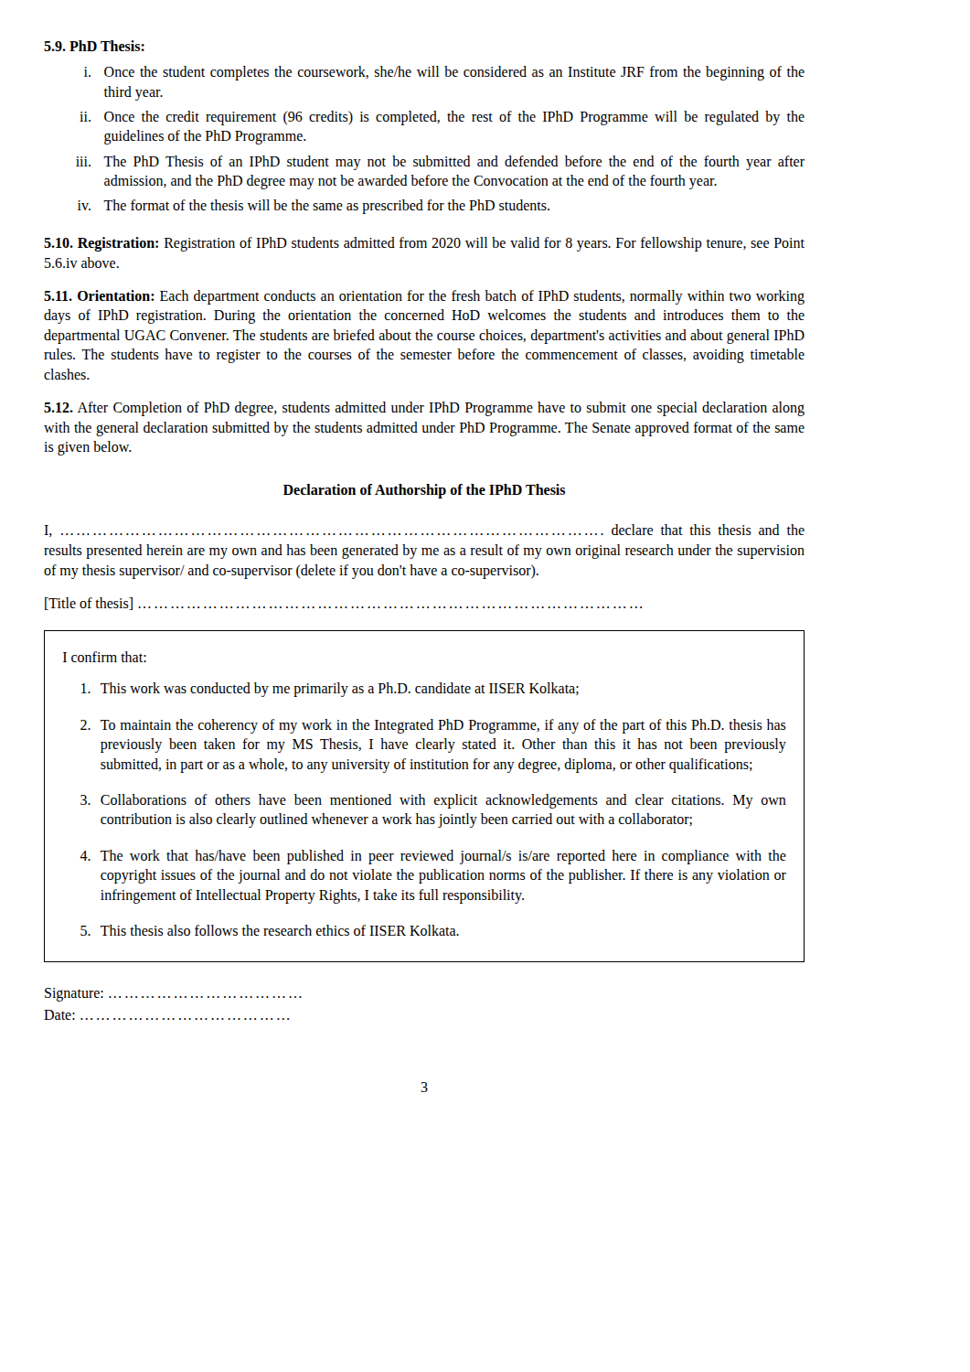5.9. PhD Thesis:
Once the student completes the coursework, she/he will be considered as an Institute JRF from the beginning of the third year.
Once the credit requirement (96 credits) is completed, the rest of the IPhD Programme will be regulated by the guidelines of the PhD Programme.
The PhD Thesis of an IPhD student may not be submitted and defended before the end of the fourth year after admission, and the PhD degree may not be awarded before the Convocation at the end of the fourth year.
The format of the thesis will be the same as prescribed for the PhD students.
5.10. Registration: Registration of IPhD students admitted from 2020 will be valid for 8 years. For fellowship tenure, see Point 5.6.iv above.
5.11. Orientation: Each department conducts an orientation for the fresh batch of IPhD students, normally within two working days of IPhD registration. During the orientation the concerned HoD welcomes the students and introduces them to the departmental UGAC Convener. The students are briefed about the course choices, department's activities and about general IPhD rules. The students have to register to the courses of the semester before the commencement of classes, avoiding timetable clashes.
5.12. After Completion of PhD degree, students admitted under IPhD Programme have to submit one special declaration along with the general declaration submitted by the students admitted under PhD Programme. The Senate approved format of the same is given below.
Declaration of Authorship of the IPhD Thesis
I, ………………………………………………………………………………………. declare that this thesis and the results presented herein are my own and has been generated by me as a result of my own original research under the supervision of my thesis supervisor/ and co-supervisor (delete if you don't have a co-supervisor).
[Title of thesis] …………………………………………………………………………………
I confirm that:
This work was conducted by me primarily as a Ph.D. candidate at IISER Kolkata;
To maintain the coherency of my work in the Integrated PhD Programme, if any of the part of this Ph.D. thesis has previously been taken for my MS Thesis, I have clearly stated it. Other than this it has not been previously submitted, in part or as a whole, to any university of institution for any degree, diploma, or other qualifications;
Collaborations of others have been mentioned with explicit acknowledgements and clear citations. My own contribution is also clearly outlined whenever a work has jointly been carried out with a collaborator;
The work that has/have been published in peer reviewed journal/s is/are reported here in compliance with the copyright issues of the journal and do not violate the publication norms of the publisher. If there is any violation or infringement of Intellectual Property Rights, I take its full responsibility.
This thesis also follows the research ethics of IISER Kolkata.
Signature: ………………………………
Date: …………………………………
3